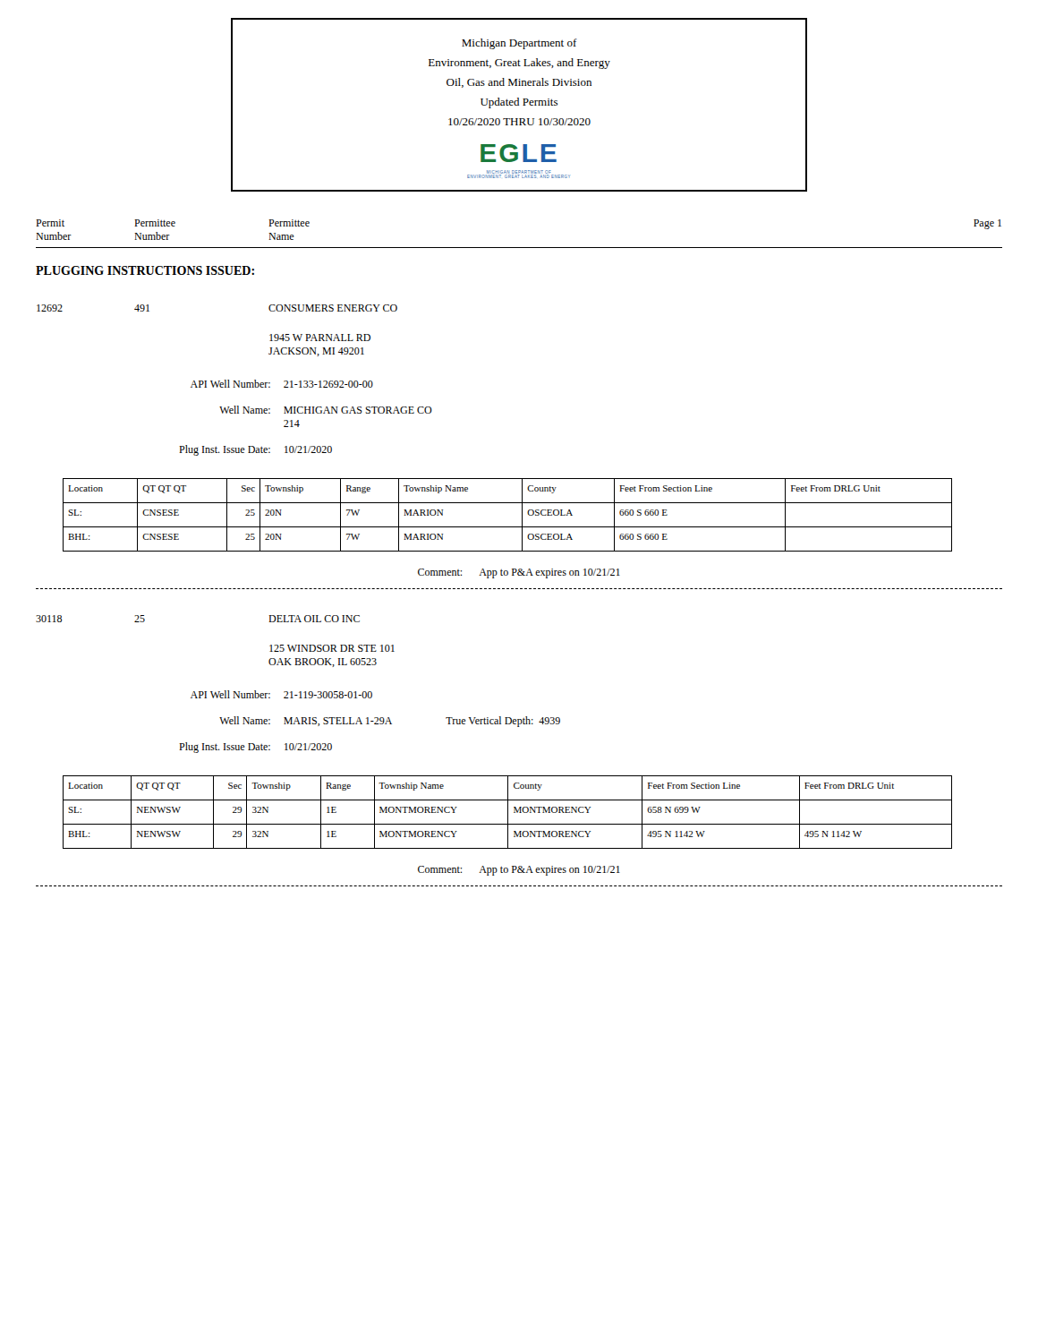Michigan Department of
Environment, Great Lakes, and Energy
Oil, Gas and Minerals Division
Updated Permits
10/26/2020 THRU 10/30/2020
EGLE
MICHIGAN DEPARTMENT OF
ENVIRONMENT, GREAT LAKES, AND ENERGY
| Permit Number | Permittee Number | Permittee Name | Page 1 |
PLUGGING INSTRUCTIONS ISSUED:
| 12692 | 491 | CONSUMERS ENERGY CO 1945 W PARNALL RD JACKSON, MI 49201 |
| API Well Number: | 21-133-12692-00-00 | |
| Well Name: | MICHIGAN GAS STORAGE CO 214 | |
| Plug Inst. Issue Date: | 10/21/2020 | |
| Location | QT QT QT | Sec | Township | Range | Township Name | County | Feet From Section Line | Feet From DRLG Unit |
| --- | --- | --- | --- | --- | --- | --- | --- | --- |
| SL: | CNSESE | 25 | 20N | 7W | MARION | OSCEOLA | 660 S 660 E | |
| BHL: | CNSESE | 25 | 20N | 7W | MARION | OSCEOLA | 660 S 660 E | |
Comment: App to P&A expires on 10/21/21
| 30118 | 25 | DELTA OIL CO INC 125 WINDSOR DR STE 101 OAK BROOK, IL 60523 |
| API Well Number: | 21-119-30058-01-00 | |
| Well Name: | MARIS, STELLA 1-29A | True Vertical Depth: 4939 |
| Plug Inst. Issue Date: | 10/21/2020 | |
| Location | QT QT QT | Sec | Township | Range | Township Name | County | Feet From Section Line | Feet From DRLG Unit |
| --- | --- | --- | --- | --- | --- | --- | --- | --- |
| SL: | NENWSW | 29 | 32N | 1E | MONTMORENCY | MONTMORENCY | 658 N 699 W | |
| BHL: | NENWSW | 29 | 32N | 1E | MONTMORENCY | MONTMORENCY | 495 N 1142 W | 495 N 1142 W |
Comment: App to P&A expires on 10/21/21